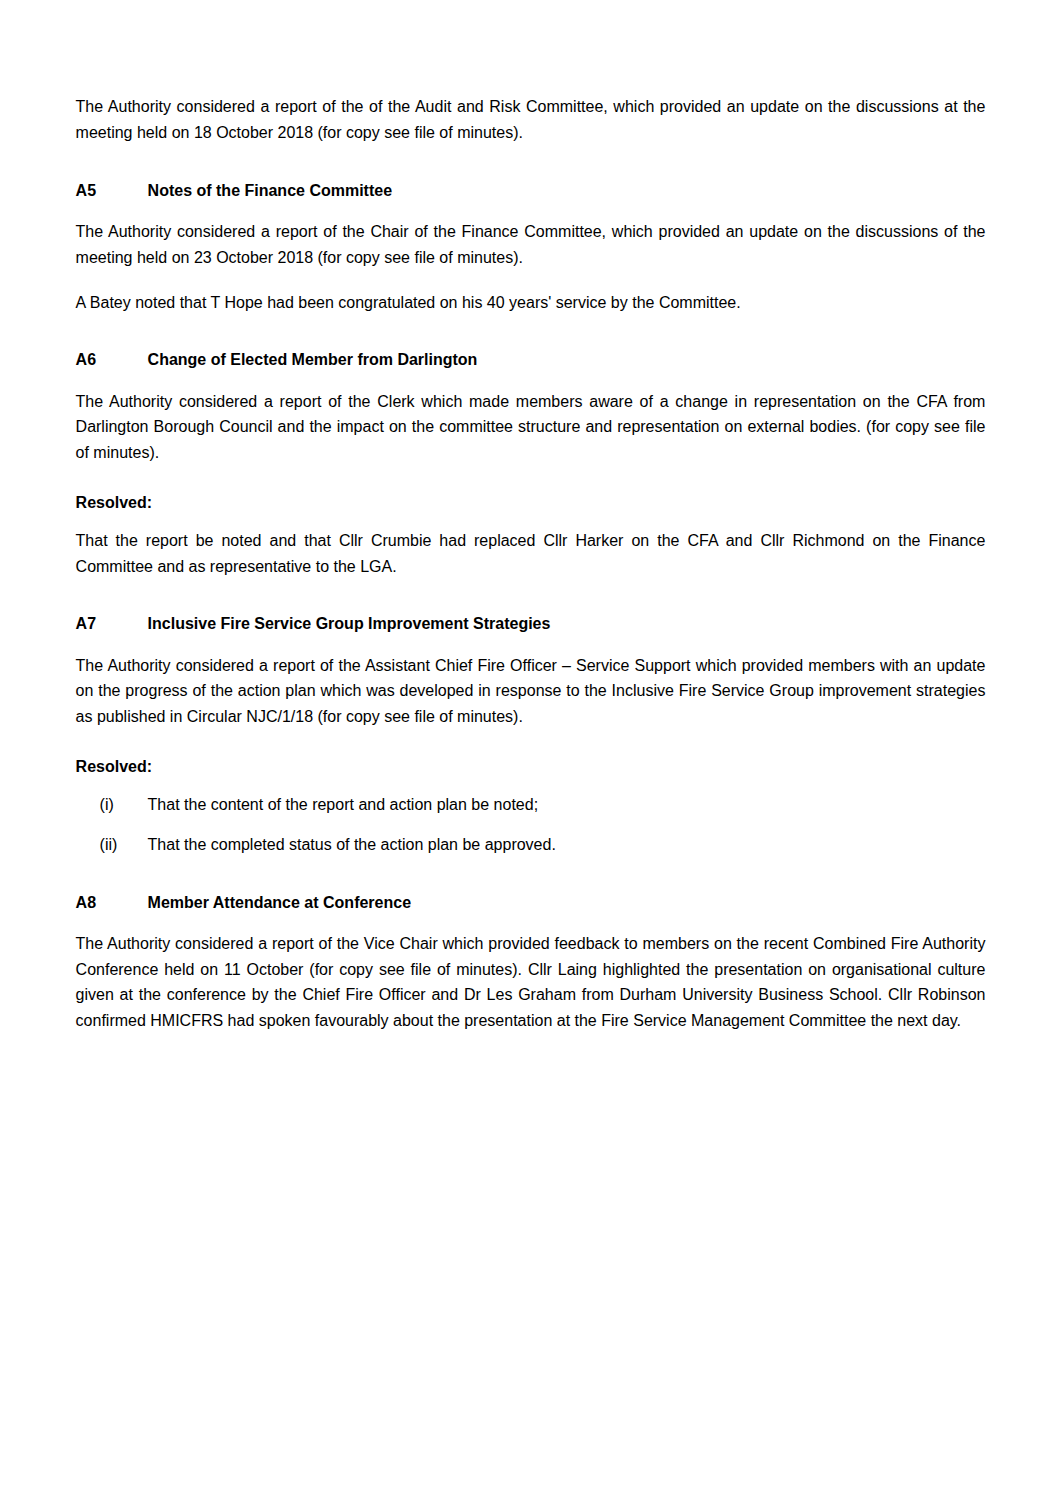The Authority considered a report of the of the Audit and Risk Committee, which provided an update on the discussions at the meeting held on 18 October 2018 (for copy see file of minutes).
A5 Notes of the Finance Committee
The Authority considered a report of the Chair of the Finance Committee, which provided an update on the discussions of the meeting held on 23 October 2018 (for copy see file of minutes).
A Batey noted that T Hope had been congratulated on his 40 years' service by the Committee.
A6 Change of Elected Member from Darlington
The Authority considered a report of the Clerk which made members aware of a change in representation on the CFA from Darlington Borough Council and the impact on the committee structure and representation on external bodies. (for copy see file of minutes).
Resolved:
That the report be noted and that Cllr Crumbie had replaced Cllr Harker on the CFA and Cllr Richmond on the Finance Committee and as representative to the LGA.
A7 Inclusive Fire Service Group Improvement Strategies
The Authority considered a report of the Assistant Chief Fire Officer – Service Support which provided members with an update on the progress of the action plan which was developed in response to the Inclusive Fire Service Group improvement strategies as published in Circular NJC/1/18 (for copy see file of minutes).
Resolved:
(i) That the content of the report and action plan be noted;
(ii) That the completed status of the action plan be approved.
A8 Member Attendance at Conference
The Authority considered a report of the Vice Chair which provided feedback to members on the recent Combined Fire Authority Conference held on 11 October (for copy see file of minutes). Cllr Laing highlighted the presentation on organisational culture given at the conference by the Chief Fire Officer and Dr Les Graham from Durham University Business School. Cllr Robinson confirmed HMICFRS had spoken favourably about the presentation at the Fire Service Management Committee the next day.